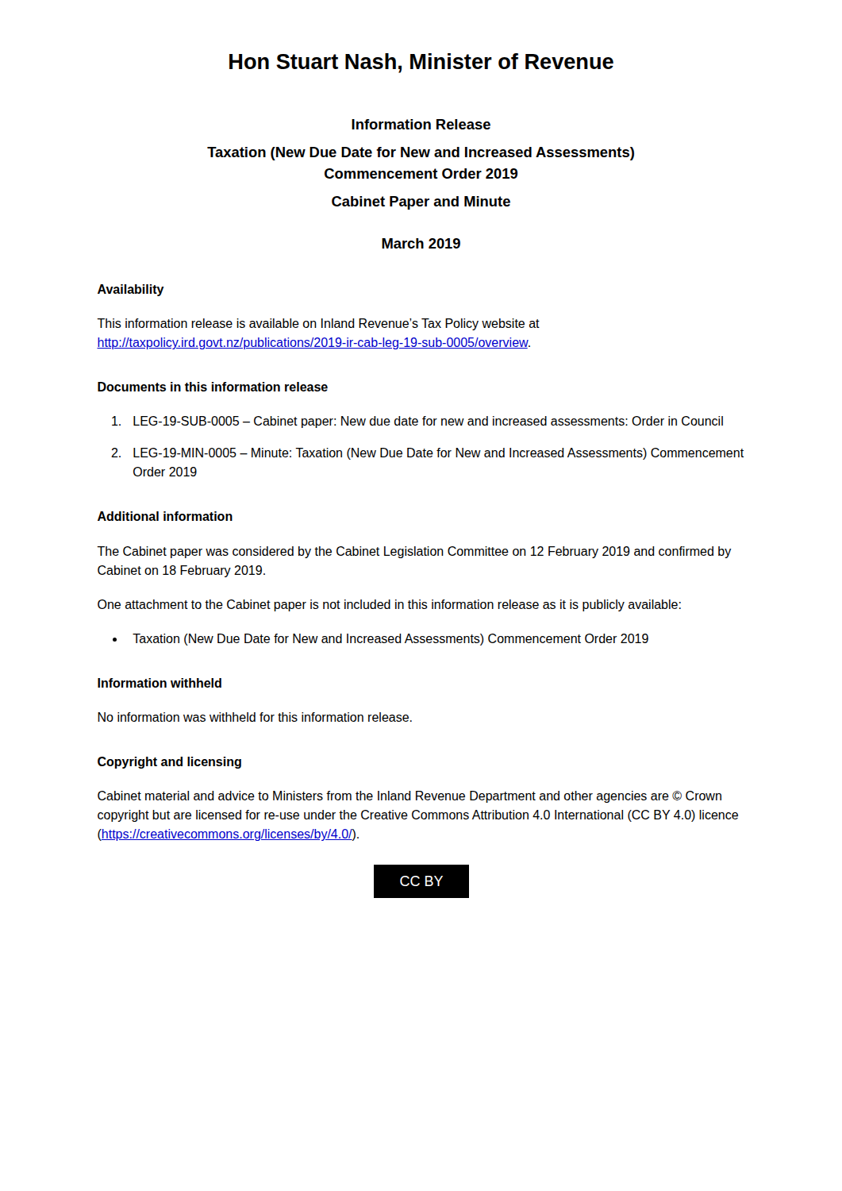Hon Stuart Nash, Minister of Revenue
Information Release
Taxation (New Due Date for New and Increased Assessments)
Commencement Order 2019
Cabinet Paper and Minute
March 2019
Availability
This information release is available on Inland Revenue’s Tax Policy website at http://taxpolicy.ird.govt.nz/publications/2019-ir-cab-leg-19-sub-0005/overview.
Documents in this information release
LEG-19-SUB-0005 – Cabinet paper: New due date for new and increased assessments: Order in Council
LEG-19-MIN-0005 – Minute: Taxation (New Due Date for New and Increased Assessments) Commencement Order 2019
Additional information
The Cabinet paper was considered by the Cabinet Legislation Committee on 12 February 2019 and confirmed by Cabinet on 18 February 2019.
One attachment to the Cabinet paper is not included in this information release as it is publicly available:
Taxation (New Due Date for New and Increased Assessments) Commencement Order 2019
Information withheld
No information was withheld for this information release.
Copyright and licensing
Cabinet material and advice to Ministers from the Inland Revenue Department and other agencies are © Crown copyright but are licensed for re-use under the Creative Commons Attribution 4.0 International (CC BY 4.0) licence (https://creativecommons.org/licenses/by/4.0/).